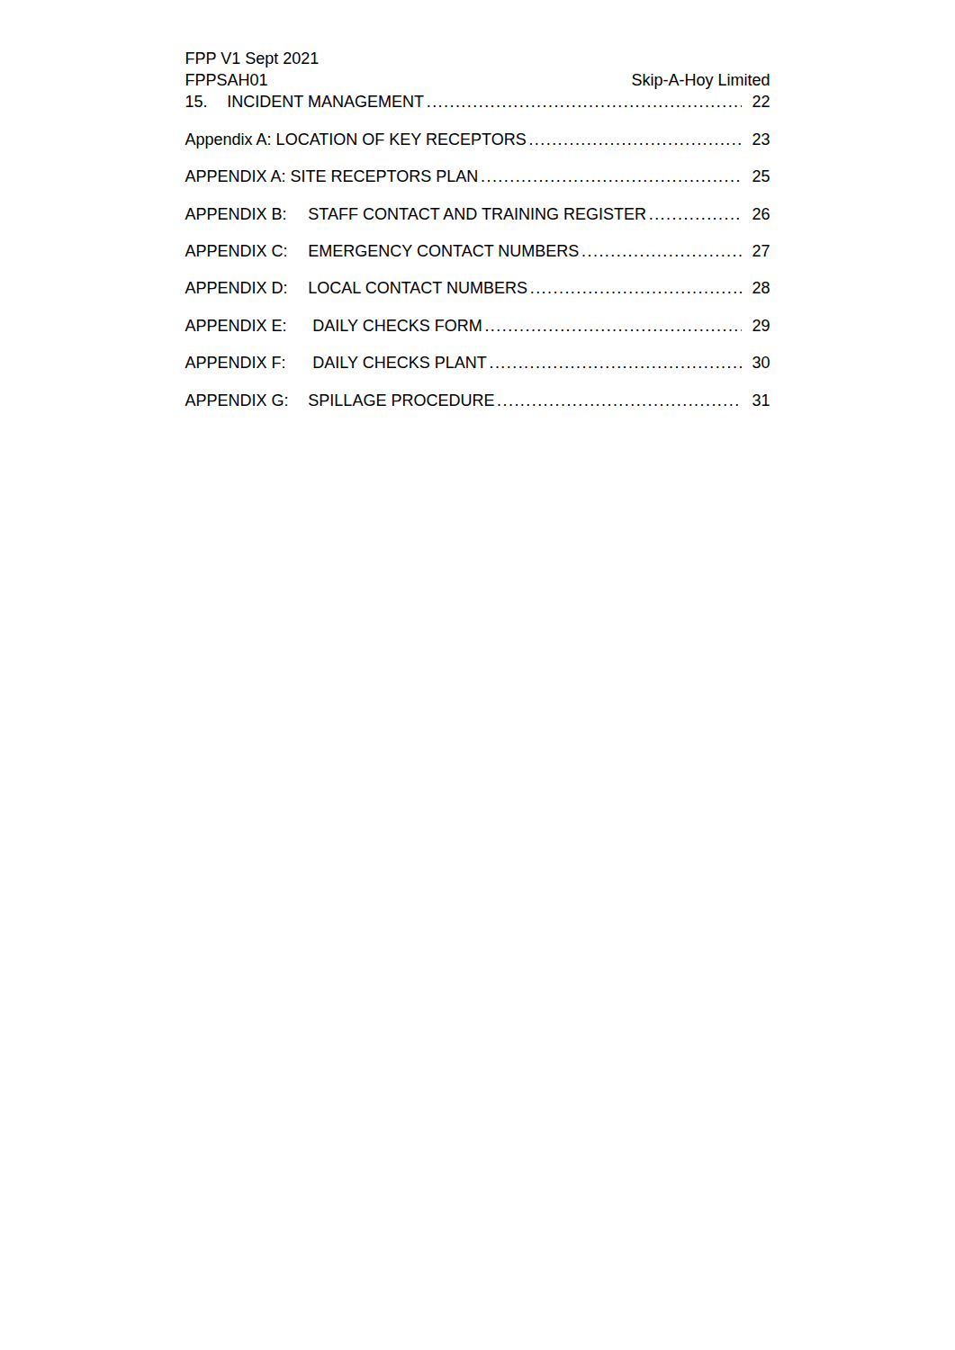FPP V1 Sept 2021 FPPSAH01
Skip-A-Hoy Limited
15. INCIDENT MANAGEMENT .................................................................................................. 22
Appendix A: LOCATION OF KEY RECEPTORS ........................................................................... 23
APPENDIX A: SITE RECEPTORS PLAN ......................................................................................... 25
APPENDIX B: STAFF CONTACT AND TRAINING REGISTER ............................................ 26
APPENDIX C: EMERGENCY CONTACT NUMBERS ............................................................. 27
APPENDIX D: LOCAL CONTACT NUMBERS ......................................................................... 28
APPENDIX E: DAILY CHECKS FORM ................................................................................. 29
APPENDIX F: DAILY CHECKS PLANT ................................................................................ 30
APPENDIX G: SPILLAGE PROCEDURE ................................................................................. 31